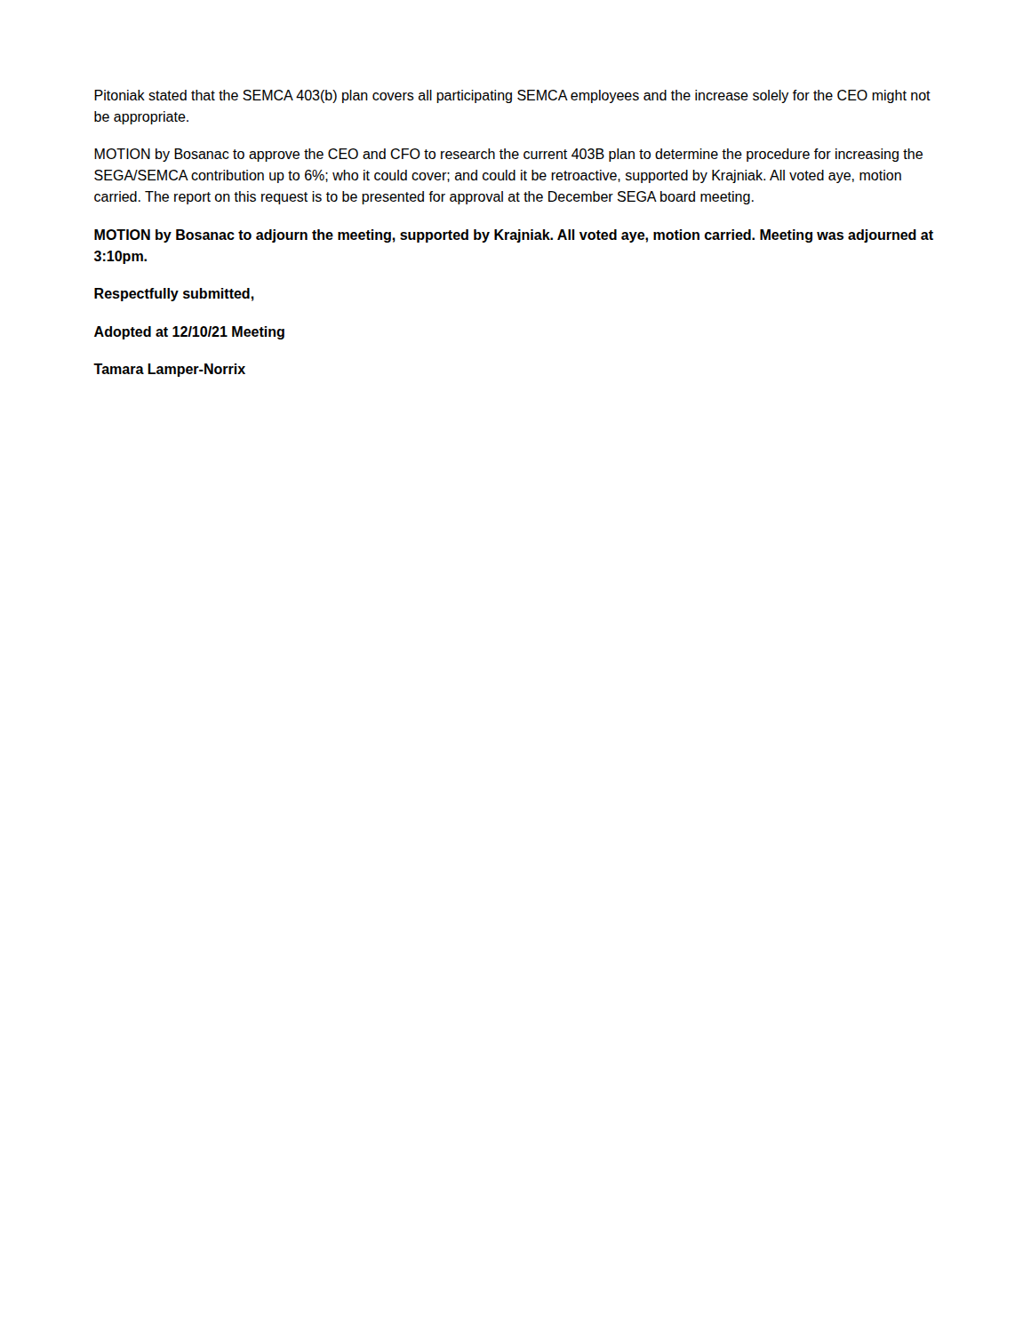Pitoniak stated that the SEMCA 403(b) plan covers all participating SEMCA employees and the increase solely for the CEO might not be appropriate.
MOTION by Bosanac to approve the CEO and CFO to research the current 403B plan to determine the procedure for increasing the SEGA/SEMCA contribution up to 6%; who it could cover; and could it be retroactive, supported by Krajniak. All voted aye, motion carried. The report on this request is to be presented for approval at the December SEGA board meeting.
MOTION by Bosanac to adjourn the meeting, supported by Krajniak. All voted aye, motion carried. Meeting was adjourned at 3:10pm.
Respectfully submitted,
Adopted at 12/10/21 Meeting
Tamara Lamper-Norrix